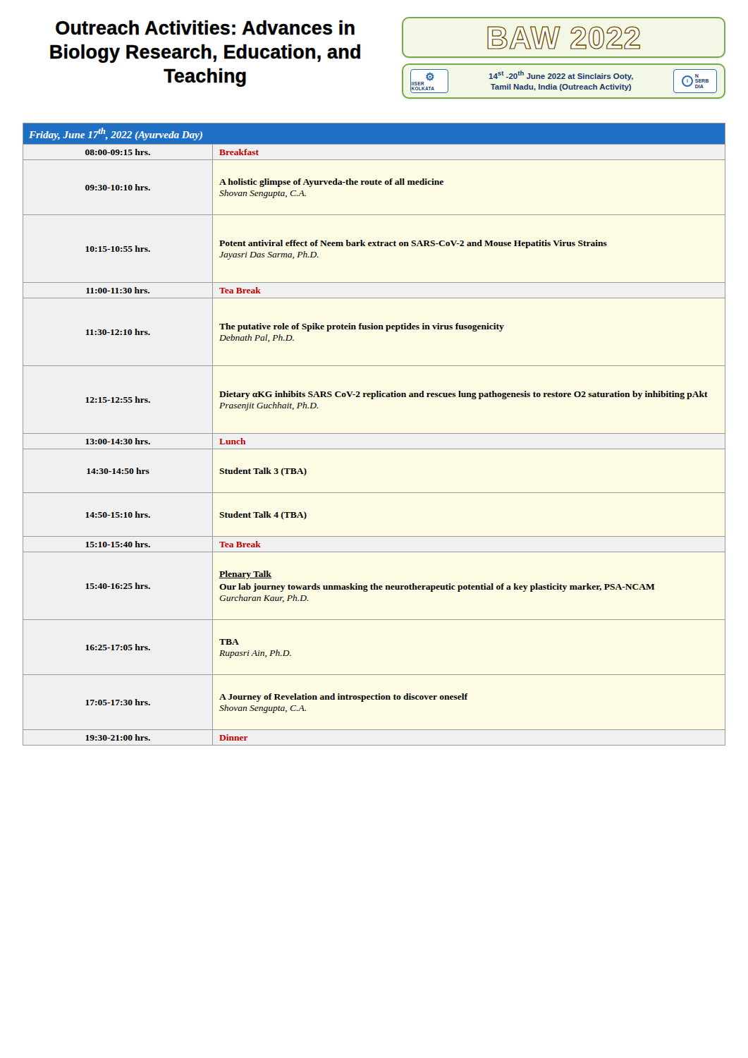Outreach Activities: Advances in Biology Research, Education, and Teaching
BAW 2022
⚙ IISER KOLKATA
14st -20th June 2022 at Sinclairs Ooty,
Tamil Nadu, India (Outreach Activity)
i NSERB DIA
Friday, June 17 th , 2022 (Ayurveda Day)
| 08:00-09:15 hrs. | Breakfast |
| 09:30-10:10 hrs. | A holistic glimpse of Ayurveda-the route of all medicine Shovan Sengupta, C.A. |
| 10:15-10:55 hrs. | Potent antiviral effect of Neem bark extract on SARS-CoV-2 and Mouse Hepatitis Virus Strains Jayasri Das Sarma, Ph.D. |
| 11:00-11:30 hrs. | Tea Break |
| 11:30-12:10 hrs. | The putative role of Spike protein fusion peptides in virus fusogenicity Debnath Pal, Ph.D. |
| 12:15-12:55 hrs. | Dietary αKG inhibits SARS CoV-2 replication and rescues lung pathogenesis to restore O2 saturation by inhibiting pAkt Prasenjit Guchhait, Ph.D. |
| 13:00-14:30 hrs. | Lunch |
| 14:30-14:50 hrs | Student Talk 3 (TBA) |
| 14:50-15:10 hrs. | Student Talk 4 (TBA) |
| 15:10-15:40 hrs. | Tea Break |
| 15:40-16:25 hrs. | Plenary Talk Our lab journey towards unmasking the neurotherapeutic potential of a key plasticity marker, PSA-NCAM Gurcharan Kaur, Ph.D. |
| 16:25-17:05 hrs. | TBA Rupasri Ain, Ph.D. |
| 17:05-17:30 hrs. | A Journey of Revelation and introspection to discover oneself Shovan Sengupta, C.A. |
| 19:30-21:00 hrs. | Dinner |